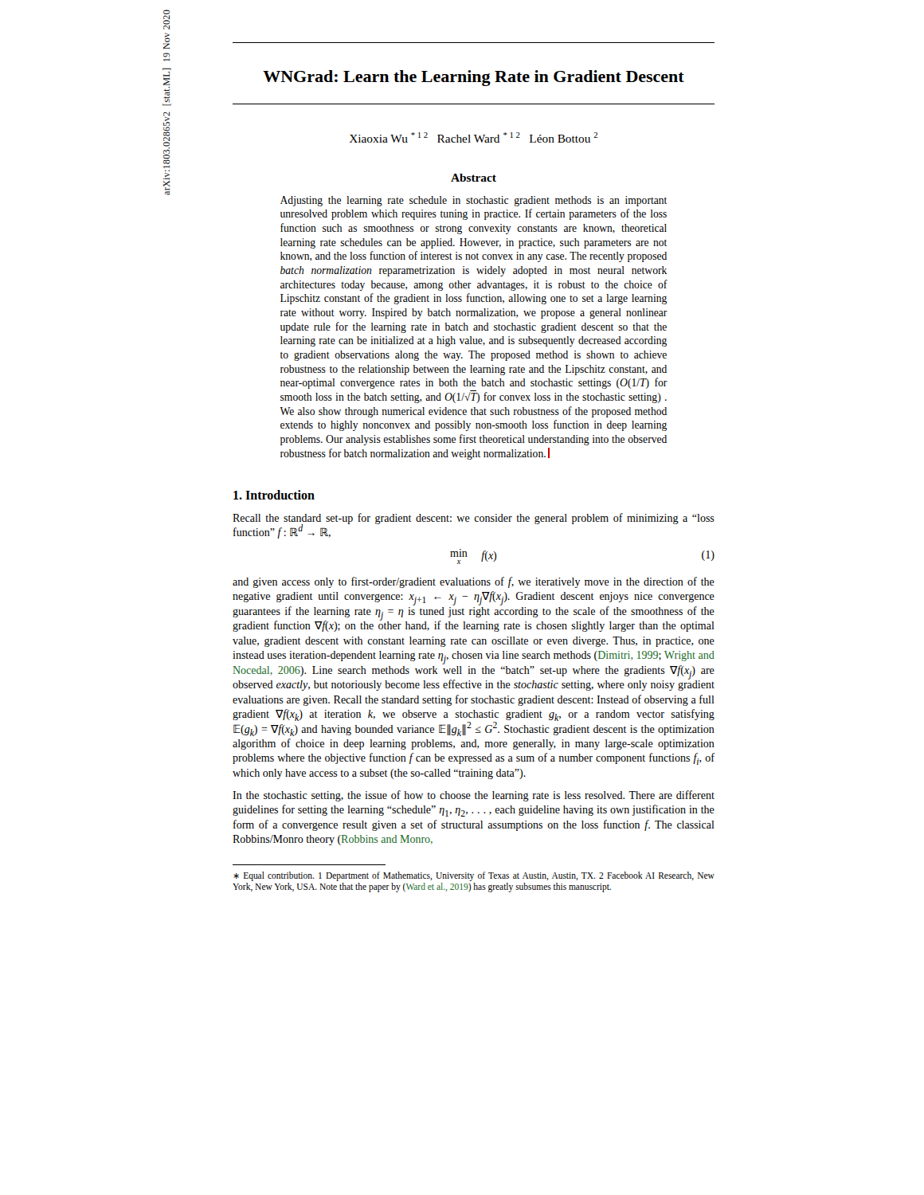arXiv:1803.02865v2 [stat.ML] 19 Nov 2020
WNGrad: Learn the Learning Rate in Gradient Descent
Xiaoxia Wu * 1 2 Rachel Ward * 1 2 Léon Bottou 2
Abstract
Adjusting the learning rate schedule in stochastic gradient methods is an important unresolved problem which requires tuning in practice. If certain parameters of the loss function such as smoothness or strong convexity constants are known, theoretical learning rate schedules can be applied. However, in practice, such parameters are not known, and the loss function of interest is not convex in any case. The recently proposed batch normalization reparametrization is widely adopted in most neural network architectures today because, among other advantages, it is robust to the choice of Lipschitz constant of the gradient in loss function, allowing one to set a large learning rate without worry. Inspired by batch normalization, we propose a general nonlinear update rule for the learning rate in batch and stochastic gradient descent so that the learning rate can be initialized at a high value, and is subsequently decreased according to gradient observations along the way. The proposed method is shown to achieve robustness to the relationship between the learning rate and the Lipschitz constant, and near-optimal convergence rates in both the batch and stochastic settings (O(1/T) for smooth loss in the batch setting, and O(1/√T) for convex loss in the stochastic setting) . We also show through numerical evidence that such robustness of the proposed method extends to highly nonconvex and possibly non-smooth loss function in deep learning problems. Our analysis establishes some first theoretical understanding into the observed robustness for batch normalization and weight normalization.
1. Introduction
Recall the standard set-up for gradient descent: we consider the general problem of minimizing a “loss function” f : ℝd → ℝ,
min x f(x) (1)
and given access only to first-order/gradient evaluations of f, we iteratively move in the direction of the negative gradient until convergence: xj+1 ← xj − ηj∇f(xj). Gradient descent enjoys nice convergence guarantees if the learning rate ηj = η is tuned just right according to the scale of the smoothness of the gradient function ∇f(x); on the other hand, if the learning rate is chosen slightly larger than the optimal value, gradient descent with constant learning rate can oscillate or even diverge. Thus, in practice, one instead uses iteration-dependent learning rate ηj, chosen via line search methods (Dimitri, 1999; Wright and Nocedal, 2006). Line search methods work well in the “batch” set-up where the gradients ∇f(xj) are observed exactly, but notoriously become less effective in the stochastic setting, where only noisy gradient evaluations are given. Recall the standard setting for stochastic gradient descent: Instead of observing a full gradient ∇f(xk) at iteration k, we observe a stochastic gradient gk, or a random vector satisfying 𝔼(gk) = ∇f(xk) and having bounded variance 𝔼∥gk∥2 ≤ G2. Stochastic gradient descent is the optimization algorithm of choice in deep learning problems, and, more generally, in many large-scale optimization problems where the objective function f can be expressed as a sum of a number component functions fi, of which only have access to a subset (the so-called “training data”).
In the stochastic setting, the issue of how to choose the learning rate is less resolved. There are different guidelines for setting the learning “schedule” η1, η2, . . . , each guideline having its own justification in the form of a convergence result given a set of structural assumptions on the loss function f. The classical Robbins/Monro theory (Robbins and Monro,
∗ Equal contribution. 1 Department of Mathematics, University of Texas at Austin, Austin, TX. 2 Facebook AI Research, New York, New York, USA. Note that the paper by (Ward et al., 2019) has greatly subsumes this manuscript.